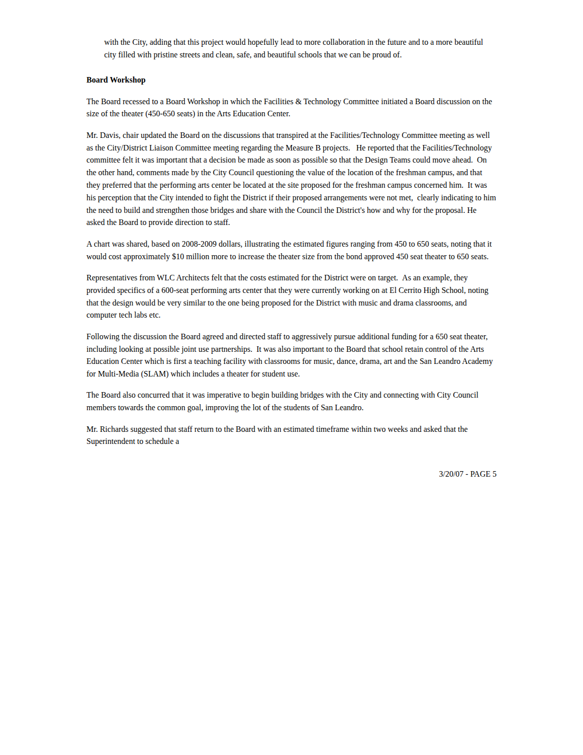with the City, adding that this project would hopefully lead to more collaboration in the future and to a more beautiful city filled with pristine streets and clean, safe, and beautiful schools that we can be proud of.
Board Workshop
The Board recessed to a Board Workshop in which the Facilities & Technology Committee initiated a Board discussion on the size of the theater (450-650 seats) in the Arts Education Center.
Mr. Davis, chair updated the Board on the discussions that transpired at the Facilities/Technology Committee meeting as well as the City/District Liaison Committee meeting regarding the Measure B projects. He reported that the Facilities/Technology committee felt it was important that a decision be made as soon as possible so that the Design Teams could move ahead. On the other hand, comments made by the City Council questioning the value of the location of the freshman campus, and that they preferred that the performing arts center be located at the site proposed for the freshman campus concerned him. It was his perception that the City intended to fight the District if their proposed arrangements were not met, clearly indicating to him the need to build and strengthen those bridges and share with the Council the District's how and why for the proposal. He asked the Board to provide direction to staff.
A chart was shared, based on 2008-2009 dollars, illustrating the estimated figures ranging from 450 to 650 seats, noting that it would cost approximately $10 million more to increase the theater size from the bond approved 450 seat theater to 650 seats.
Representatives from WLC Architects felt that the costs estimated for the District were on target. As an example, they provided specifics of a 600-seat performing arts center that they were currently working on at El Cerrito High School, noting that the design would be very similar to the one being proposed for the District with music and drama classrooms, and computer tech labs etc.
Following the discussion the Board agreed and directed staff to aggressively pursue additional funding for a 650 seat theater, including looking at possible joint use partnerships. It was also important to the Board that school retain control of the Arts Education Center which is first a teaching facility with classrooms for music, dance, drama, art and the San Leandro Academy for Multi-Media (SLAM) which includes a theater for student use.
The Board also concurred that it was imperative to begin building bridges with the City and connecting with City Council members towards the common goal, improving the lot of the students of San Leandro.
Mr. Richards suggested that staff return to the Board with an estimated timeframe within two weeks and asked that the Superintendent to schedule a
3/20/07 - PAGE 5